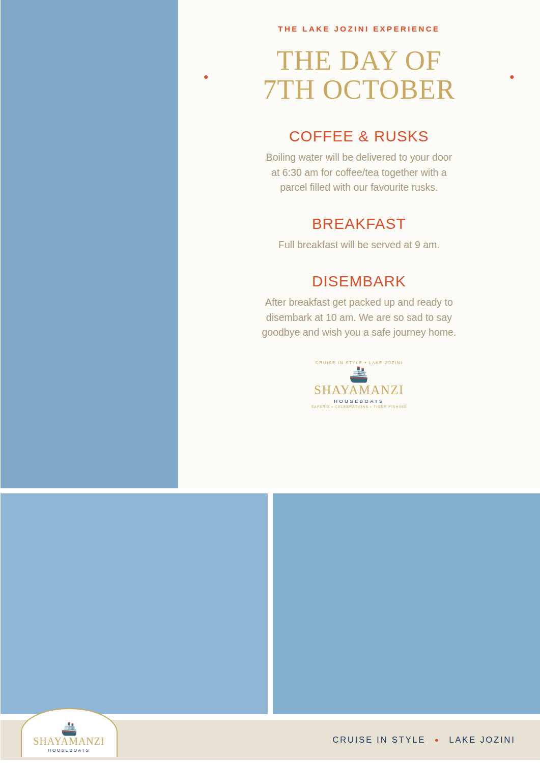The Lake Jozini Experience
•
The Day of
7th October
•
Coffee & Rusks
Boiling water will be delivered to your door at 6:30 am for coffee/tea together with a parcel filled with our favourite rusks.
Breakfast
Full breakfast will be served at 9 am.
Disembark
After breakfast get packed up and ready to disembark at 10 am. We are so sad to say goodbye and wish you a safe journey home.
Cruise in Style • Lake Jozini 🚢 Shayamanzi Houseboats Safaris • Celebrations • Tiger Fishing
🚢 Shayamanzi Houseboats
Cruise in Style • Lake Jozini